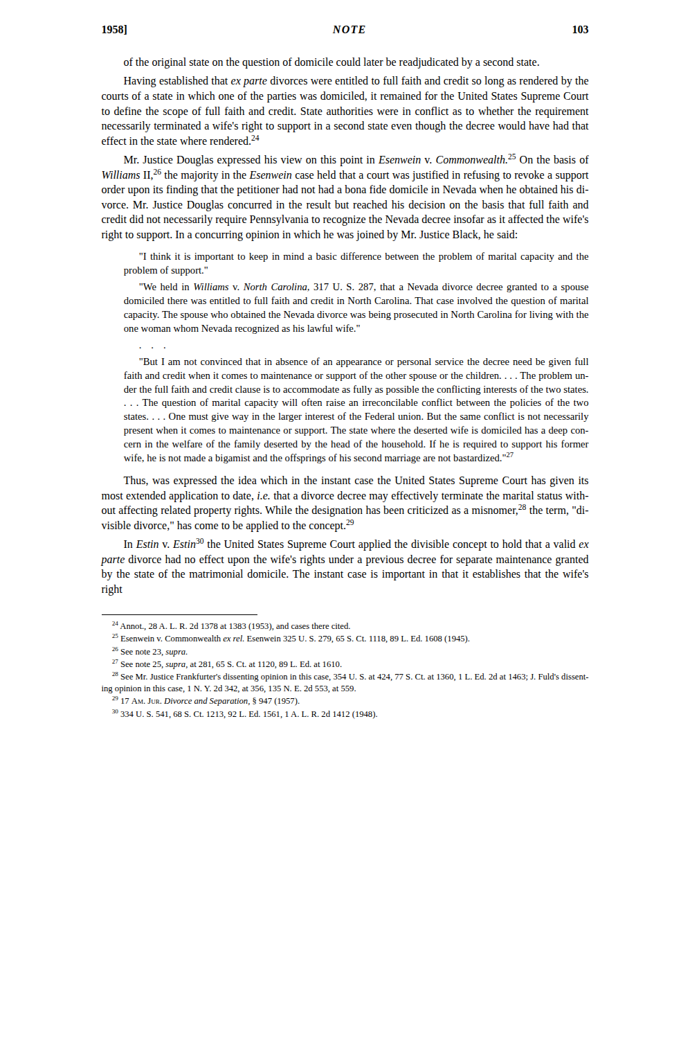1958] NOTE 103
of the original state on the question of domicile could later be readjudicated by a second state.
Having established that ex parte divorces were entitled to full faith and credit so long as rendered by the courts of a state in which one of the parties was domiciled, it remained for the United States Supreme Court to define the scope of full faith and credit. State authorities were in conflict as to whether the requirement necessarily terminated a wife's right to support in a second state even though the decree would have had that effect in the state where rendered.24
Mr. Justice Douglas expressed his view on this point in Esenwein v. Commonwealth.25 On the basis of Williams II,26 the majority in the Esenwein case held that a court was justified in refusing to revoke a support order upon its finding that the petitioner had not had a bona fide domicile in Nevada when he obtained his divorce. Mr. Justice Douglas concurred in the result but reached his decision on the basis that full faith and credit did not necessarily require Pennsylvania to recognize the Nevada decree insofar as it affected the wife's right to support. In a concurring opinion in which he was joined by Mr. Justice Black, he said:
"I think it is important to keep in mind a basic difference between the problem of marital capacity and the problem of support."
"We held in Williams v. North Carolina, 317 U. S. 287, that a Nevada divorce decree granted to a spouse domiciled there was entitled to full faith and credit in North Carolina. That case involved the question of marital capacity. The spouse who obtained the Nevada divorce was being prosecuted in North Carolina for living with the one woman whom Nevada recognized as his lawful wife."
. . .
"But I am not convinced that in absence of an appearance or personal service the decree need be given full faith and credit when it comes to maintenance or support of the other spouse or the children. . . . The problem under the full faith and credit clause is to accommodate as fully as possible the conflicting interests of the two states. . . . The question of marital capacity will often raise an irreconcilable conflict between the policies of the two states. . . . One must give way in the larger interest of the Federal union. But the same conflict is not necessarily present when it comes to maintenance or support. The state where the deserted wife is domiciled has a deep concern in the welfare of the family deserted by the head of the household. If he is required to support his former wife, he is not made a bigamist and the offsprings of his second marriage are not bastardized."27
Thus, was expressed the idea which in the instant case the United States Supreme Court has given its most extended application to date, i.e. that a divorce decree may effectively terminate the marital status without affecting related property rights. While the designation has been criticized as a misnomer,28 the term, "divisible divorce," has come to be applied to the concept.29
In Estin v. Estin30 the United States Supreme Court applied the divisible concept to hold that a valid ex parte divorce had no effect upon the wife's rights under a previous decree for separate maintenance granted by the state of the matrimonial domicile. The instant case is important in that it establishes that the wife's right
24 Annot., 28 A. L. R. 2d 1378 at 1383 (1953), and cases there cited.
25 Esenwein v. Commonwealth ex rel. Esenwein 325 U. S. 279, 65 S. Ct. 1118, 89 L. Ed. 1608 (1945).
26 See note 23, supra.
27 See note 25, supra, at 281, 65 S. Ct. at 1120, 89 L. Ed. at 1610.
28 See Mr. Justice Frankfurter's dissenting opinion in this case, 354 U. S. at 424, 77 S. Ct. at 1360, 1 L. Ed. 2d at 1463; J. Fuld's dissenting opinion in this case, 1 N. Y. 2d 342, at 356, 135 N. E. 2d 553, at 559.
29 17 Am. Jur. Divorce and Separation, § 947 (1957).
30 334 U. S. 541, 68 S. Ct. 1213, 92 L. Ed. 1561, 1 A. L. R. 2d 1412 (1948).